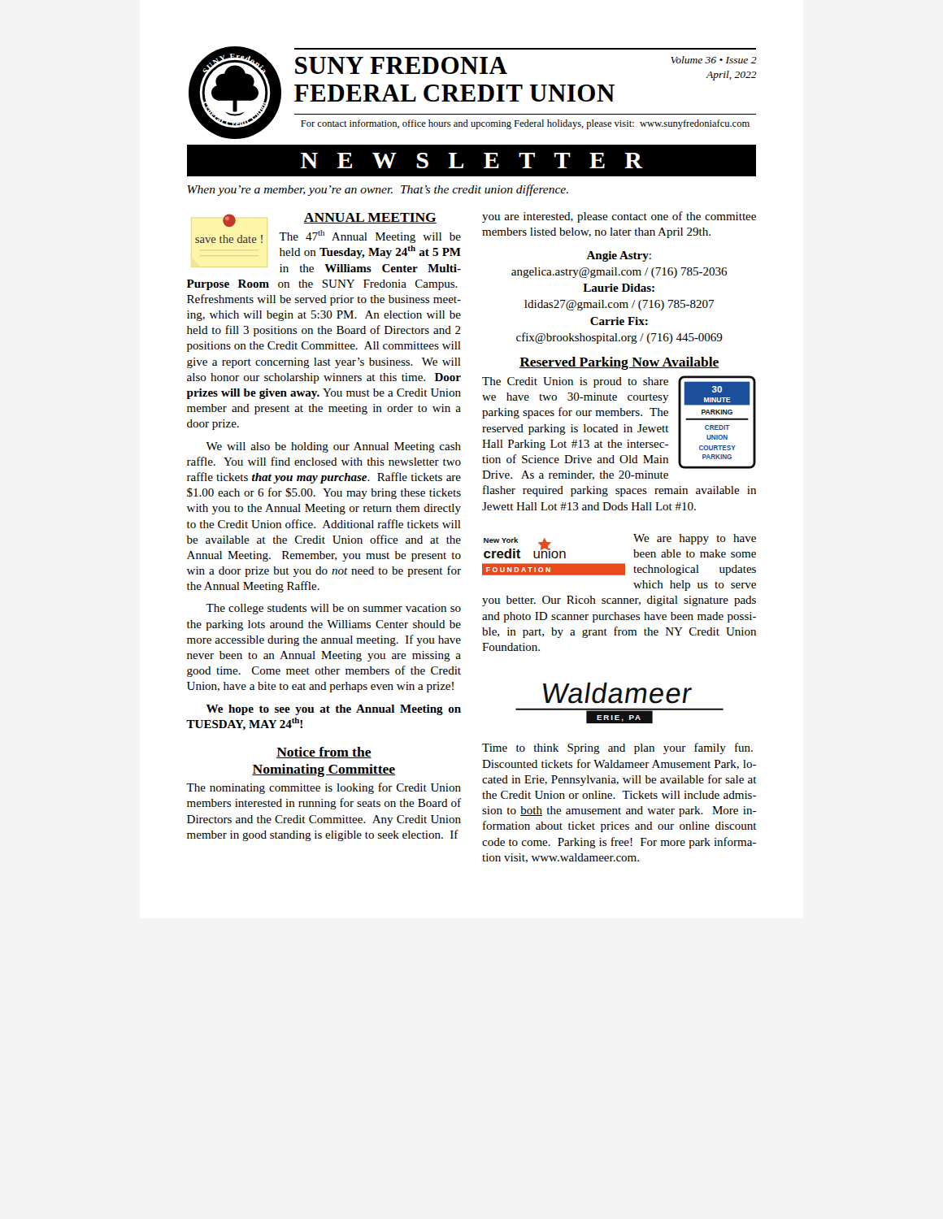SUNY Fredonia Federal Credit Union
SUNY FREDONIAFEDERAL CREDIT UNION
Volume 36 • Issue 2
April, 2022
For contact information, office hours and upcoming Federal holidays, please visit: www.sunyfredoniafcu.com
NEWSLETTER
When you’re a member, you’re an owner. That’s the credit union difference.
save the date !
ANNUAL MEETING
The 47th Annual Meeting will be held on Tuesday, May 24th at 5 PM in the Williams Center Multi-Purpose Room on the SUNY Fredonia Campus. Refreshments will be served prior to the business meeting, which will begin at 5:30 PM. An election will be held to fill 3 positions on the Board of Directors and 2 positions on the Credit Committee. All committees will give a report concerning last year’s business. We will also honor our scholarship winners at this time. Door prizes will be given away. You must be a Credit Union member and present at the meeting in order to win a door prize.
We will also be holding our Annual Meeting cash raffle. You will find enclosed with this newsletter two raffle tickets that you may purchase. Raffle tickets are $1.00 each or 6 for $5.00. You may bring these tickets with you to the Annual Meeting or return them directly to the Credit Union office. Additional raffle tickets will be available at the Credit Union office and at the Annual Meeting. Remember, you must be present to win a door prize but you do not need to be present for the Annual Meeting Raffle.
The college students will be on summer vacation so the parking lots around the Williams Center should be more accessible during the annual meeting. If you have never been to an Annual Meeting you are missing a good time. Come meet other members of the Credit Union, have a bite to eat and perhaps even win a prize!
We hope to see you at the Annual Meeting on TUESDAY, MAY 24th!
Notice from the
Nominating Committee
The nominating committee is looking for Credit Union members interested in running for seats on the Board of Directors and the Credit Committee. Any Credit Union member in good standing is eligible to seek election. If
you are interested, please contact one of the committee members listed below, no later than April 29th.
Angie Astry:
angelica.astry@gmail.com / (716) 785-2036
Laurie Didas:
ldidas27@gmail.com / (716) 785-8207
Carrie Fix:
cfix@brookshospital.org / (716) 445-0069
Reserved Parking Now Available
30 MINUTE PARKING CREDIT UNION COURTESY PARKING
The Credit Union is proud to share we have two 30-minute courtesy parking spaces for our members. The reserved parking is located in Jewett Hall Parking Lot #13 at the intersection of Science Drive and Old Main Drive. As a reminder, the 20-minute flasher required parking spaces remain available in Jewett Hall Lot #13 and Dods Hall Lot #10.
New York credit union FOUNDATION
We are happy to have been able to make some technological updates which help us to serve you better. Our Ricoh scanner, digital signature pads and photo ID scanner purchases have been made possible, in part, by a grant from the NY Credit Union Foundation.
Waldameer ERIE, PA
Time to think Spring and plan your family fun. Discounted tickets for Waldameer Amusement Park, located in Erie, Pennsylvania, will be available for sale at the Credit Union or online. Tickets will include admission to both the amusement and water park. More information about ticket prices and our online discount code to come. Parking is free! For more park information visit, www.waldameer.com.